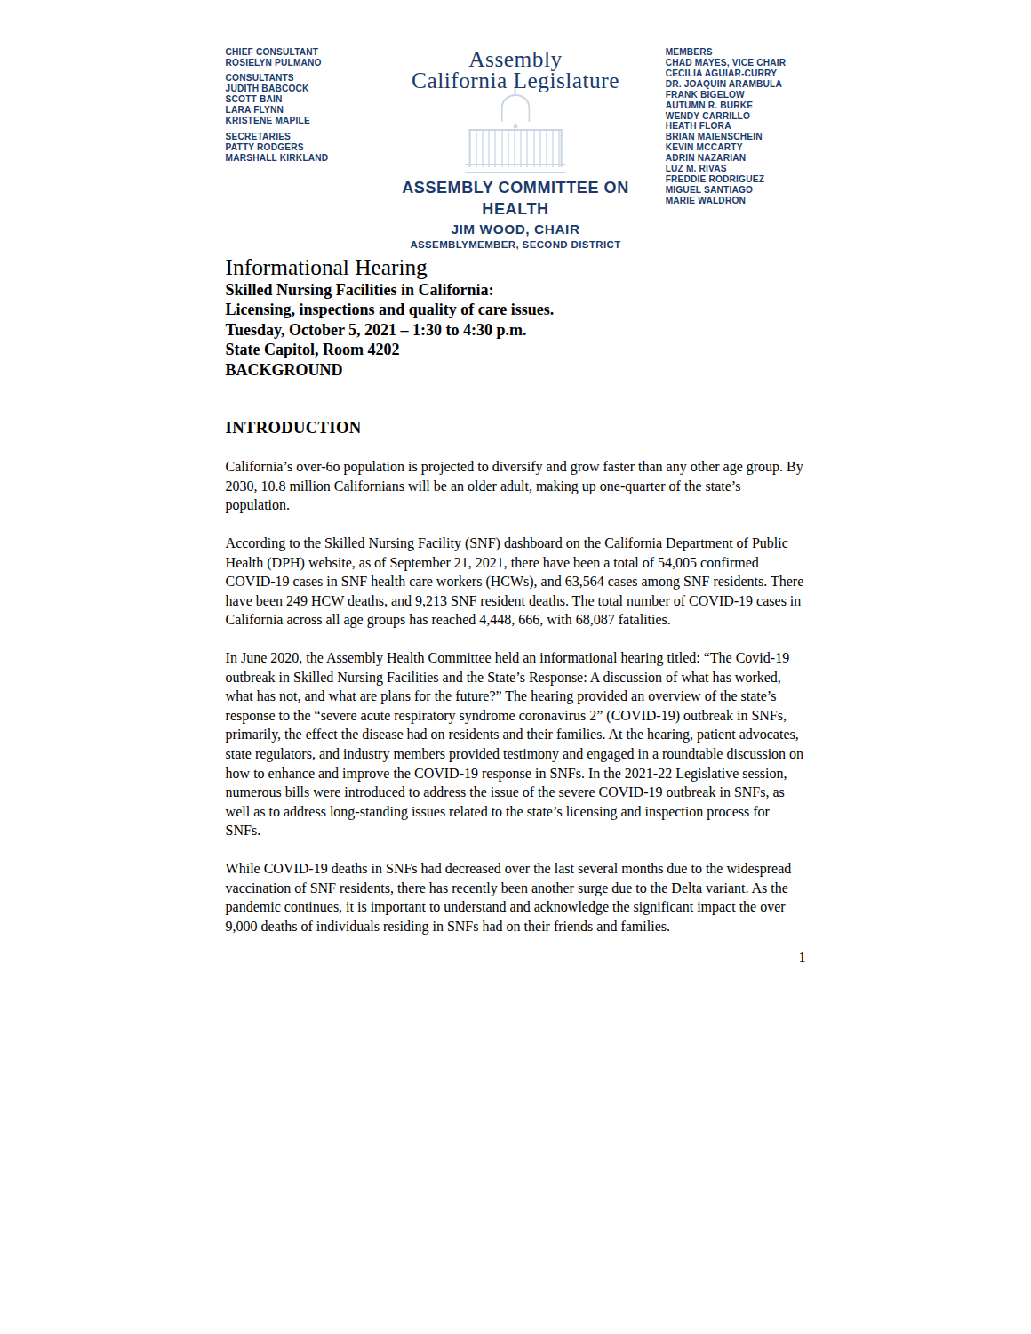CHIEF CONSULTANT
ROSIELYN PULMANO
CONSULTANTS
JUDITH BABCOCK
SCOTT BAIN
LARA FLYNN
KRISTENE MAPILE
SECRETARIES
PATTY RODGERS
MARSHALL KIRKLAND
Assembly
California Legislature
★
ASSEMBLY COMMITTEE ON HEALTH
JIM WOOD, CHAIR
ASSEMBLYMEMBER, SECOND DISTRICT
MEMBERS
CHAD MAYES, VICE CHAIR
CECILIA AGUIAR-CURRY
DR. JOAQUIN ARAMBULA
FRANK BIGELOW
AUTUMN R. BURKE
WENDY CARRILLO
HEATH FLORA
BRIAN MAIENSCHEIN
KEVIN McCARTY
ADRIN NAZARIAN
LUZ M. RIVAS
FREDDIE RODRIGUEZ
MIGUEL SANTIAGO
MARIE WALDRON
Informational Hearing
Skilled Nursing Facilities in California:
Licensing, inspections and quality of care issues.
Tuesday, October 5, 2021 – 1:30 to 4:30 p.m.
State Capitol, Room 4202
BACKGROUND
INTRODUCTION
California’s over-6o population is projected to diversify and grow faster than any other age group. By 2030, 10.8 million Californians will be an older adult, making up one-quarter of the state’s population.
According to the Skilled Nursing Facility (SNF) dashboard on the California Department of Public Health (DPH) website, as of September 21, 2021, there have been a total of 54,005 confirmed COVID-19 cases in SNF health care workers (HCWs), and 63,564 cases among SNF residents. There have been 249 HCW deaths, and 9,213 SNF resident deaths. The total number of COVID-19 cases in California across all age groups has reached 4,448, 666, with 68,087 fatalities.
In June 2020, the Assembly Health Committee held an informational hearing titled: “The Covid-19 outbreak in Skilled Nursing Facilities and the State’s Response: A discussion of what has worked, what has not, and what are plans for the future?” The hearing provided an overview of the state’s response to the “severe acute respiratory syndrome coronavirus 2” (COVID-19) outbreak in SNFs, primarily, the effect the disease had on residents and their families. At the hearing, patient advocates, state regulators, and industry members provided testimony and engaged in a roundtable discussion on how to enhance and improve the COVID-19 response in SNFs. In the 2021-22 Legislative session, numerous bills were introduced to address the issue of the severe COVID-19 outbreak in SNFs, as well as to address long-standing issues related to the state’s licensing and inspection process for SNFs.
While COVID-19 deaths in SNFs had decreased over the last several months due to the widespread vaccination of SNF residents, there has recently been another surge due to the Delta variant. As the pandemic continues, it is important to understand and acknowledge the significant impact the over 9,000 deaths of individuals residing in SNFs had on their friends and families.
1